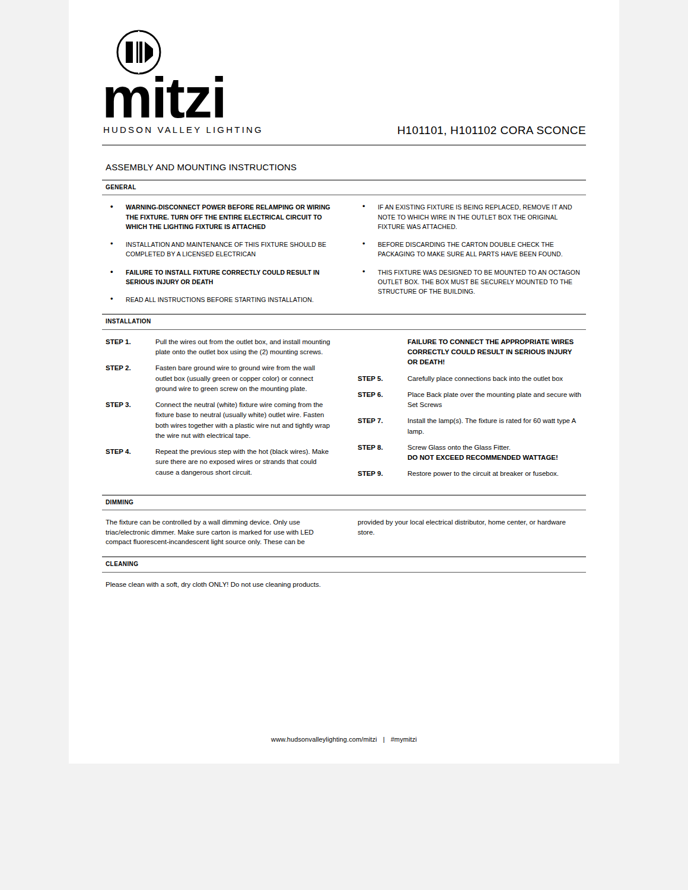mitzi HUDSON VALLEY LIGHTING
H101101, H101102 CORA SCONCE
ASSEMBLY AND MOUNTING INSTRUCTIONS
GENERAL
Warning-disconnect power before relamping or wiring the fixture. Turn off the entire electrical circuit to which the lighting fixture is attached
Installation and maintenance of this fixture should be completed by a licensed electrican
Failure to install fixture correctly could result in serious injury or death
Read all instructions before starting installation.
If an existing fixture is being replaced, remove it and note to which wire in the outlet box the original fixture was attached.
Before discarding the carton double check the packaging to make sure all parts have been found.
This fixture was designed to be mounted to an octagon outlet box. The box must be securely mounted to the structure of the building.
INSTALLATION
| STEP 1. | Pull the wires out from the outlet box, and install mounting plate onto the outlet box using the (2) mounting screws. |
| STEP 2. | Fasten bare ground wire to ground wire from the wall outlet box (usually green or copper color) or connect ground wire to green screw on the mounting plate. |
| STEP 3. | Connect the neutral (white) fixture wire coming from the fixture base to neutral (usually white) outlet wire. Fasten both wires together with a plastic wire nut and tightly wrap the wire nut with electrical tape. |
| STEP 4. | Repeat the previous step with the hot (black wires). Make sure there are no exposed wires or strands that could cause a dangerous short circuit. |
| | Failure to connect the appropriate wires correctly could result in serious injury or death! |
| STEP 5. | Carefully place connections back into the outlet box |
| STEP 6. | Place Back plate over the mounting plate and secure with Set Screws |
| STEP 7. | Install the lamp(s). The fixture is rated for 60 watt type A lamp. |
| STEP 8. | Screw Glass onto the Glass Fitter. Do not exceed recommended wattage! |
| STEP 9. | Restore power to the circuit at breaker or fusebox. |
DIMMING
The fixture can be controlled by a wall dimming device. Only use triac/electronic dimmer. Make sure carton is marked for use with LED compact fluorescent-incandescent light source only. These can be
provided by your local electrical distributor, home center, or hardware store.
CLEANING
Please clean with a soft, dry cloth ONLY! Do not use cleaning products.
www.hudsonvalleylighting.com/mitzi|#mymitzi